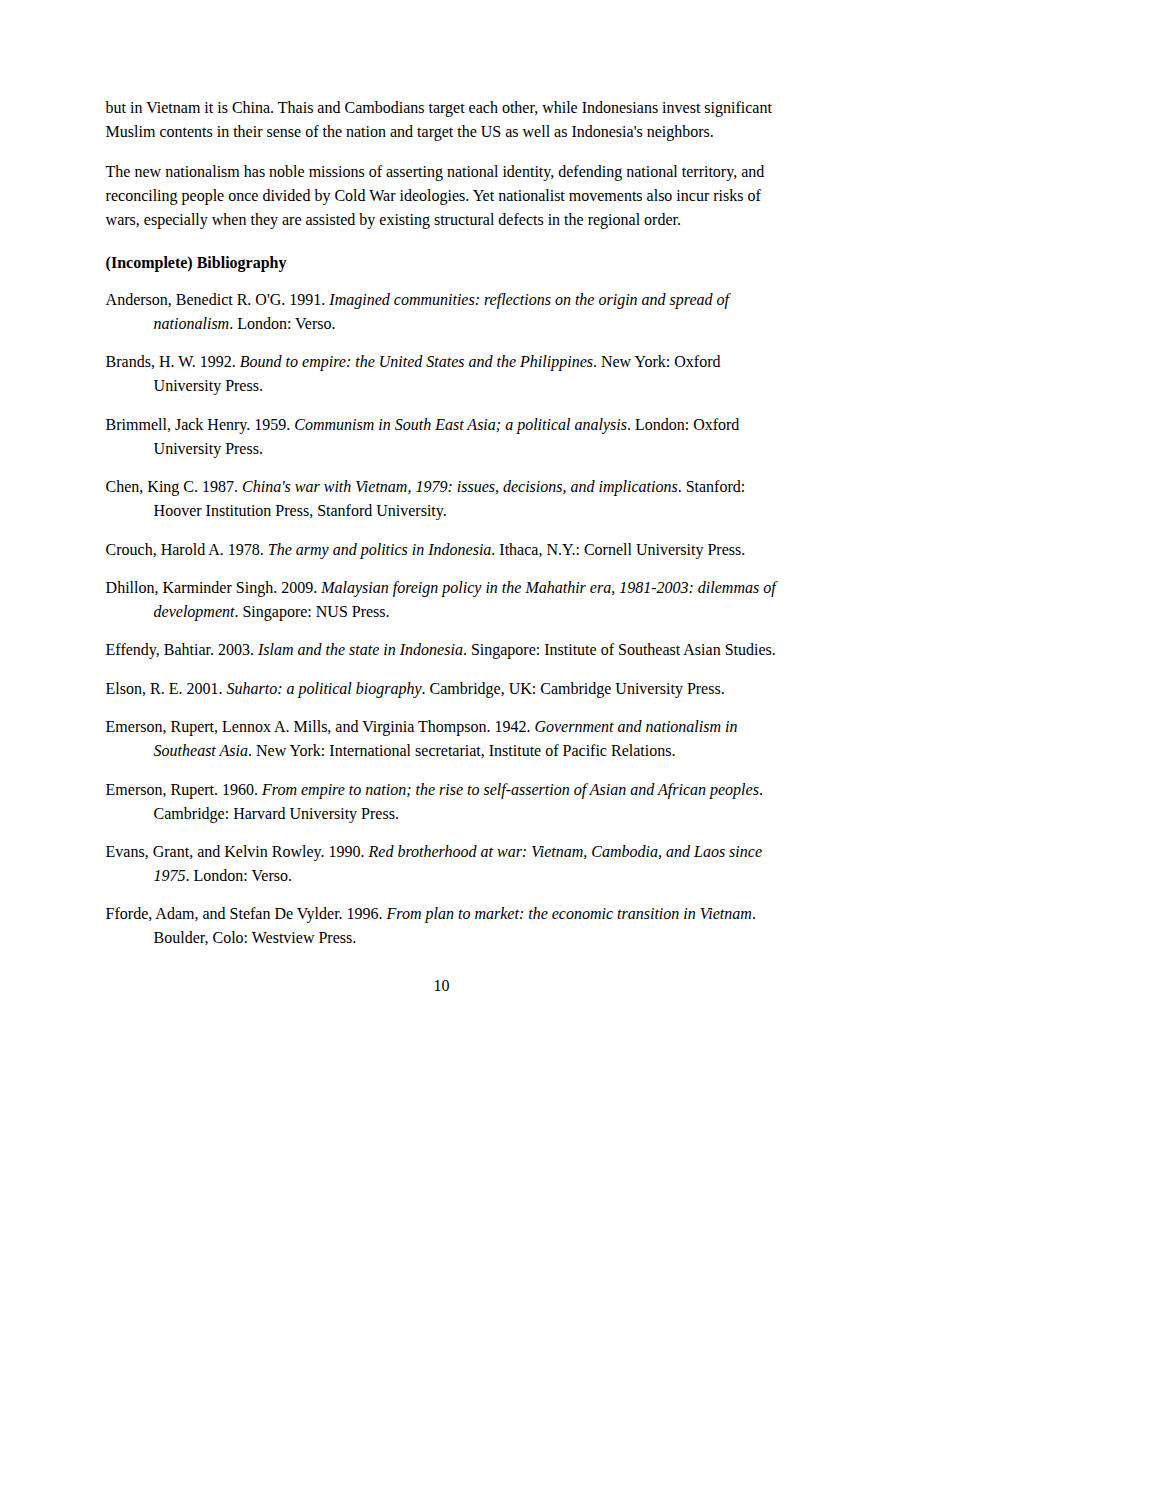but in Vietnam it is China. Thais and Cambodians target each other, while Indonesians invest significant Muslim contents in their sense of the nation and target the US as well as Indonesia's neighbors.
The new nationalism has noble missions of asserting national identity, defending national territory, and reconciling people once divided by Cold War ideologies. Yet nationalist movements also incur risks of wars, especially when they are assisted by existing structural defects in the regional order.
(Incomplete) Bibliography
Anderson, Benedict R. O'G. 1991. Imagined communities: reflections on the origin and spread of nationalism. London: Verso.
Brands, H. W. 1992. Bound to empire: the United States and the Philippines. New York: Oxford University Press.
Brimmell, Jack Henry. 1959. Communism in South East Asia; a political analysis. London: Oxford University Press.
Chen, King C. 1987. China's war with Vietnam, 1979: issues, decisions, and implications. Stanford: Hoover Institution Press, Stanford University.
Crouch, Harold A. 1978. The army and politics in Indonesia. Ithaca, N.Y.: Cornell University Press.
Dhillon, Karminder Singh. 2009. Malaysian foreign policy in the Mahathir era, 1981-2003: dilemmas of development. Singapore: NUS Press.
Effendy, Bahtiar. 2003. Islam and the state in Indonesia. Singapore: Institute of Southeast Asian Studies.
Elson, R. E. 2001. Suharto: a political biography. Cambridge, UK: Cambridge University Press.
Emerson, Rupert, Lennox A. Mills, and Virginia Thompson. 1942. Government and nationalism in Southeast Asia. New York: International secretariat, Institute of Pacific Relations.
Emerson, Rupert. 1960. From empire to nation; the rise to self-assertion of Asian and African peoples. Cambridge: Harvard University Press.
Evans, Grant, and Kelvin Rowley. 1990. Red brotherhood at war: Vietnam, Cambodia, and Laos since 1975. London: Verso.
Fforde, Adam, and Stefan De Vylder. 1996. From plan to market: the economic transition in Vietnam. Boulder, Colo: Westview Press.
10